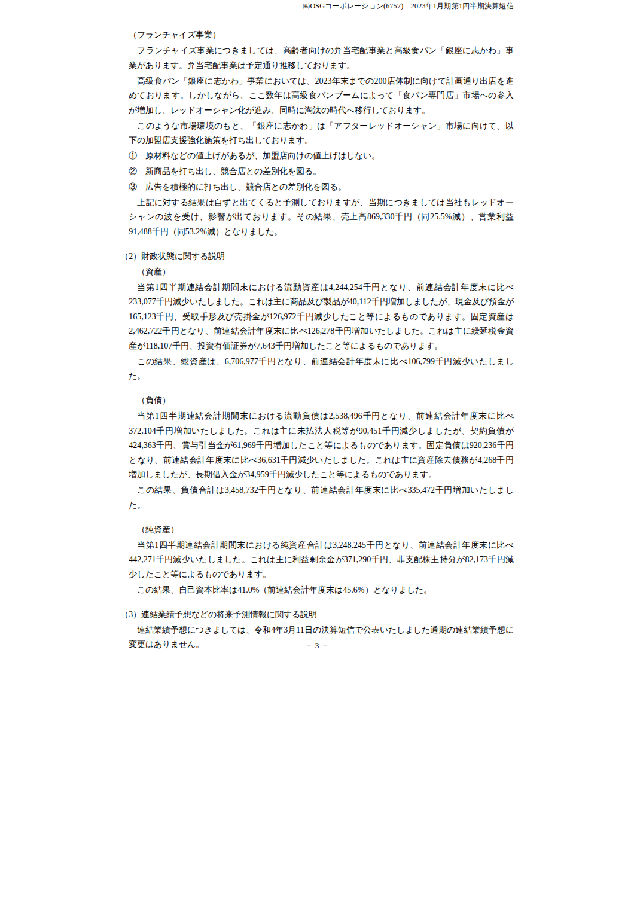㈱OSGコーポレーション(6757)　2023年1月期第1四半期決算短信
（フランチャイズ事業）
フランチャイズ事業につきましては、高齢者向けの弁当宅配事業と高級食パン「銀座に志かわ」事業があります。弁当宅配事業は予定通り推移しております。
高級食パン「銀座に志かわ」事業においては、2023年末までの200店体制に向けて計画通り出店を進めております。しかしながら、ここ数年は高級食パンブームによって「食パン専門店」市場への参入が増加し、レッドオーシャン化が進み、同時に淘汰の時代へ移行しております。
このような市場環境のもと、「銀座に志かわ」は「アフターレッドオーシャン」市場に向けて、以下の加盟店支援強化施策を打ち出しております。
①　原材料などの値上げがあるが、加盟店向けの値上げはしない。
②　新商品を打ち出し、競合店との差別化を図る。
③　広告を積極的に打ち出し、競合店との差別化を図る。
上記に対する結果は自ずと出てくると予測しておりますが、当期につきましては当社もレッドオーシャンの波を受け、影響が出ております。その結果、売上高869,330千円（同25.5%減）、営業利益91,488千円（同53.2%減）となりました。
（2）財政状態に関する説明
（資産）
当第1四半期連結会計期間末における流動資産は4,244,254千円となり、前連結会計年度末に比べ233,077千円減少いたしました。これは主に商品及び製品が40,112千円増加しましたが、現金及び預金が165,123千円、受取手形及び売掛金が126,972千円減少したこと等によるものであります。固定資産は2,462,722千円となり、前連結会計年度末に比べ126,278千円増加いたしました。これは主に繰延税金資産が118,107千円、投資有価証券が7,643千円増加したこと等によるものであります。
この結果、総資産は、6,706,977千円となり、前連結会計年度末に比べ106,799千円減少いたしました。
（負債）
当第1四半期連結会計期間末における流動負債は2,538,496千円となり、前連結会計年度末に比べ372,104千円増加いたしました。これは主に未払法人税等が90,451千円減少しましたが、契約負債が424,363千円、賞与引当金が61,969千円増加したこと等によるものであります。固定負債は920,236千円となり、前連結会計年度末に比べ36,631千円減少いたしました。これは主に資産除去債務が4,268千円増加しましたが、長期借入金が34,959千円減少したこと等によるものであります。
この結果、負債合計は3,458,732千円となり、前連結会計年度末に比べ335,472千円増加いたしました。
（純資産）
当第1四半期連結会計期間末における純資産合計は3,248,245千円となり、前連結会計年度末に比べ442,271千円減少いたしました。これは主に利益剰余金が371,290千円、非支配株主持分が82,173千円減少したこと等によるものであります。
この結果、自己資本比率は41.0%（前連結会計年度末は45.6%）となりました。
（3）連結業績予想などの将来予測情報に関する説明
連結業績予想につきましては、令和4年3月11日の決算短信で公表いたしました通期の連結業績予想に変更はありません。
－ 3 －